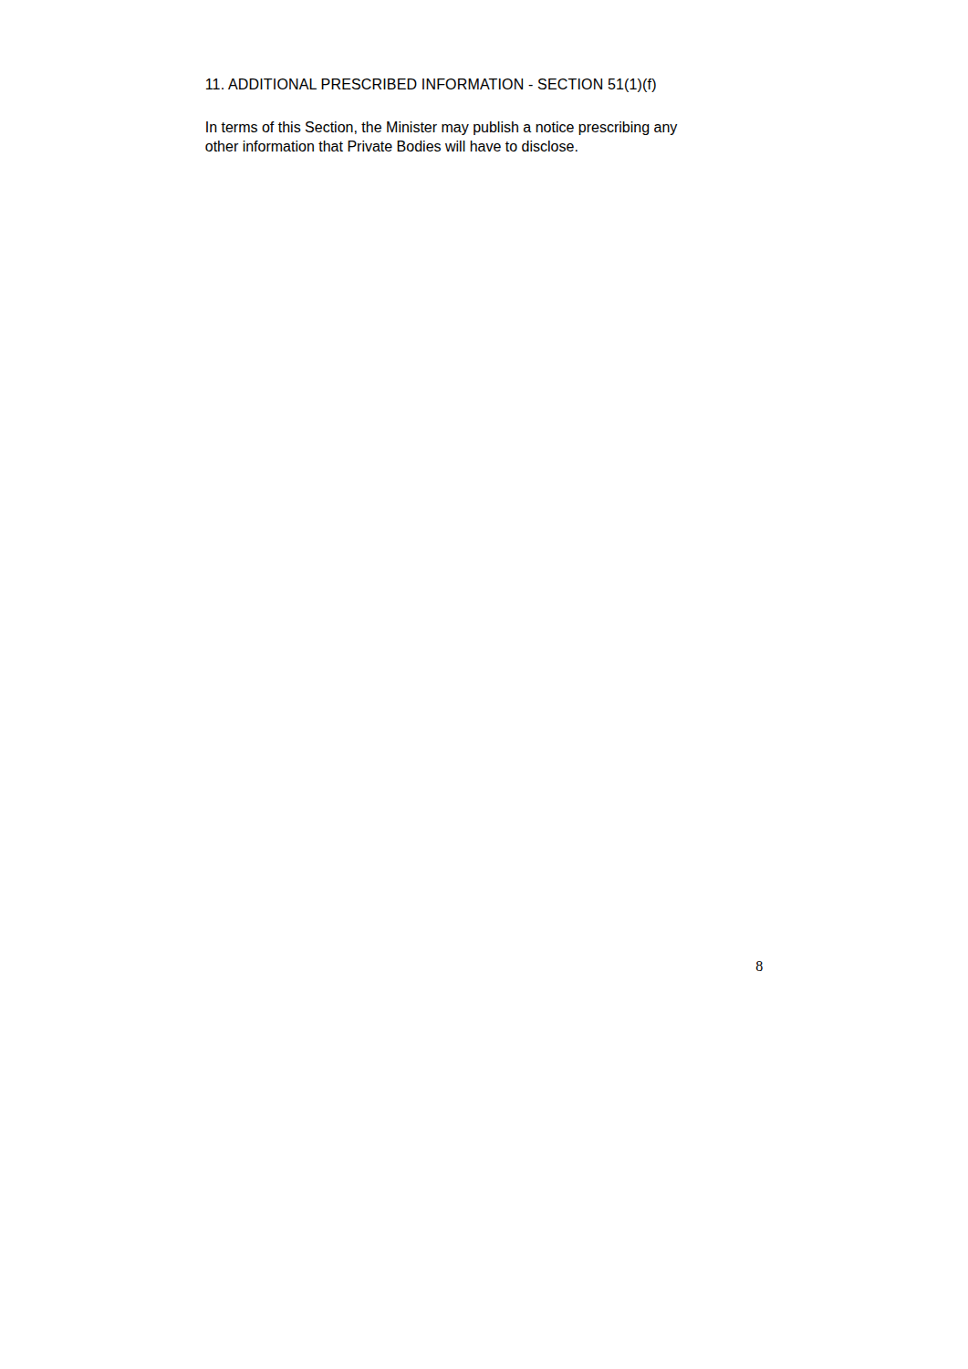11. ADDITIONAL PRESCRIBED INFORMATION - SECTION 51(1)(f)
In terms of this Section, the Minister may publish a notice prescribing any other information that Private Bodies will have to disclose.
8